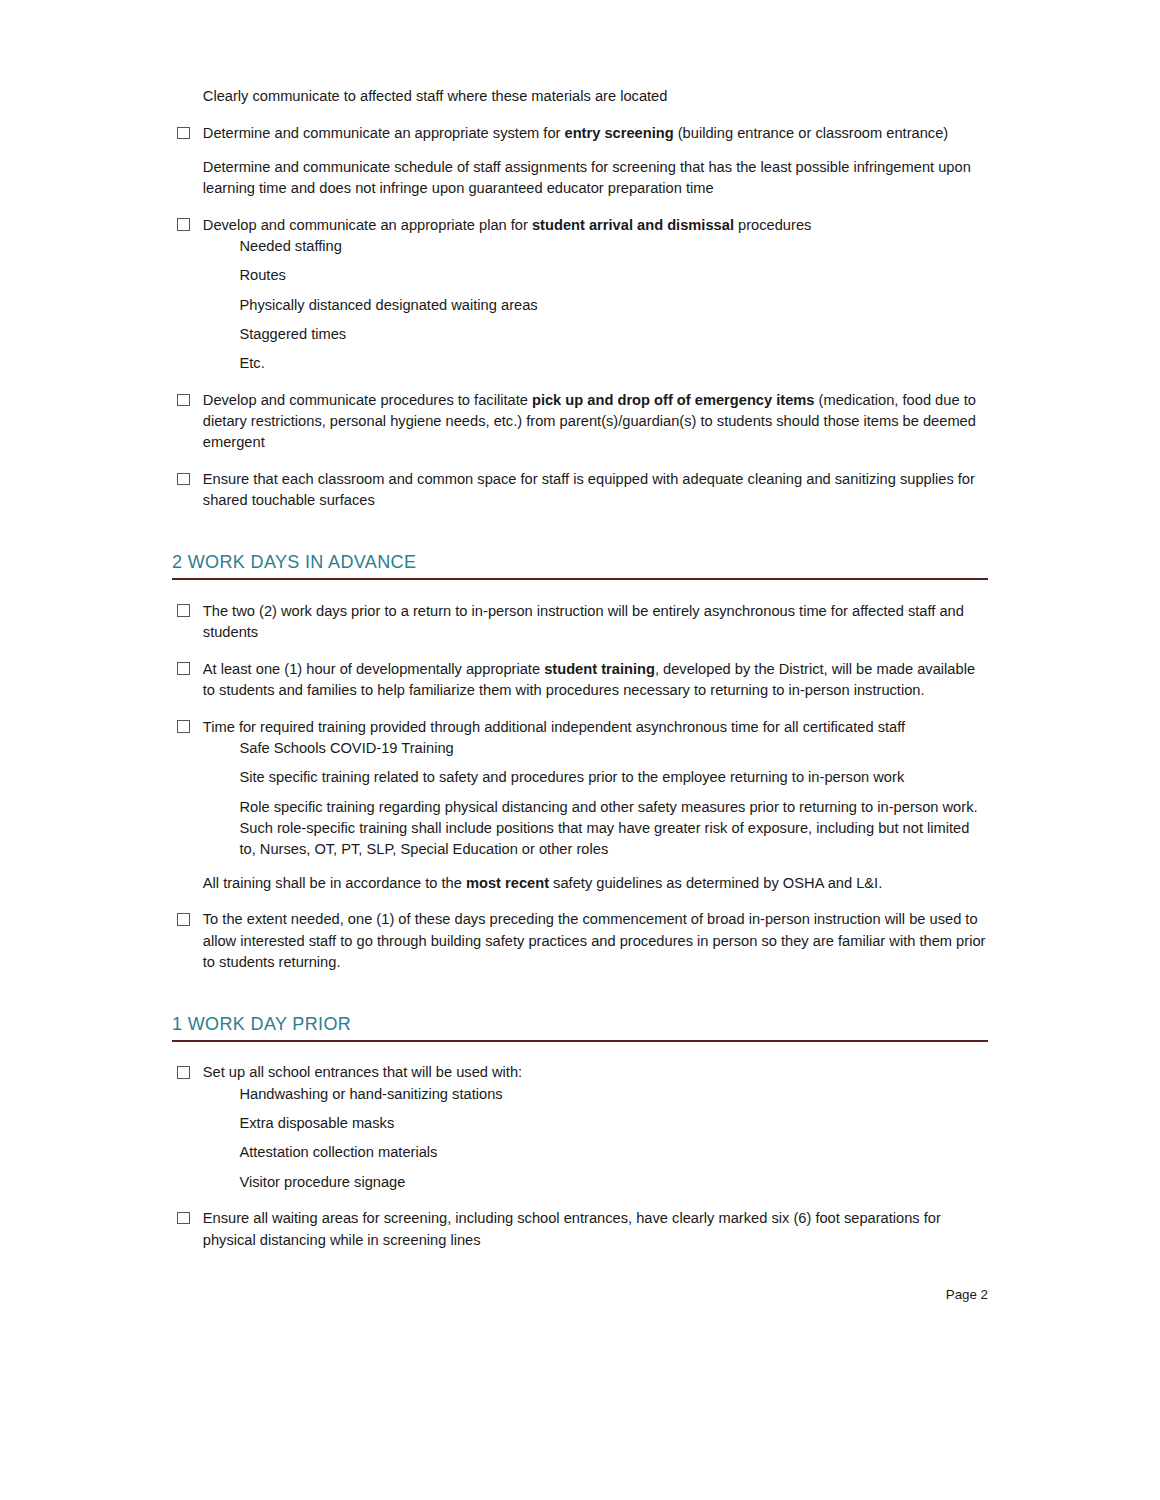Clearly communicate to affected staff where these materials are located
Determine and communicate an appropriate system for entry screening (building entrance or classroom entrance)
Determine and communicate schedule of staff assignments for screening that has the least possible infringement upon learning time and does not infringe upon guaranteed educator preparation time
Develop and communicate an appropriate plan for student arrival and dismissal procedures
Needed staffing
Routes
Physically distanced designated waiting areas
Staggered times
Etc.
Develop and communicate procedures to facilitate pick up and drop off of emergency items (medication, food due to dietary restrictions, personal hygiene needs, etc.) from parent(s)/guardian(s) to students should those items be deemed emergent
Ensure that each classroom and common space for staff is equipped with adequate cleaning and sanitizing supplies for shared touchable surfaces
2 WORK DAYS IN ADVANCE
The two (2) work days prior to a return to in-person instruction will be entirely asynchronous time for affected staff and students
At least one (1) hour of developmentally appropriate student training, developed by the District, will be made available to students and families to help familiarize them with procedures necessary to returning to in-person instruction.
Time for required training provided through additional independent asynchronous time for all certificated staff
Safe Schools COVID-19 Training
Site specific training related to safety and procedures prior to the employee returning to in-person work
Role specific training regarding physical distancing and other safety measures prior to returning to in-person work. Such role-specific training shall include positions that may have greater risk of exposure, including but not limited to, Nurses, OT, PT, SLP, Special Education or other roles
All training shall be in accordance to the most recent safety guidelines as determined by OSHA and L&I.
To the extent needed, one (1) of these days preceding the commencement of broad in-person instruction will be used to allow interested staff to go through building safety practices and procedures in person so they are familiar with them prior to students returning.
1 WORK DAY PRIOR
Set up all school entrances that will be used with:
Handwashing or hand-sanitizing stations
Extra disposable masks
Attestation collection materials
Visitor procedure signage
Ensure all waiting areas for screening, including school entrances, have clearly marked six (6) foot separations for physical distancing while in screening lines
Page 2